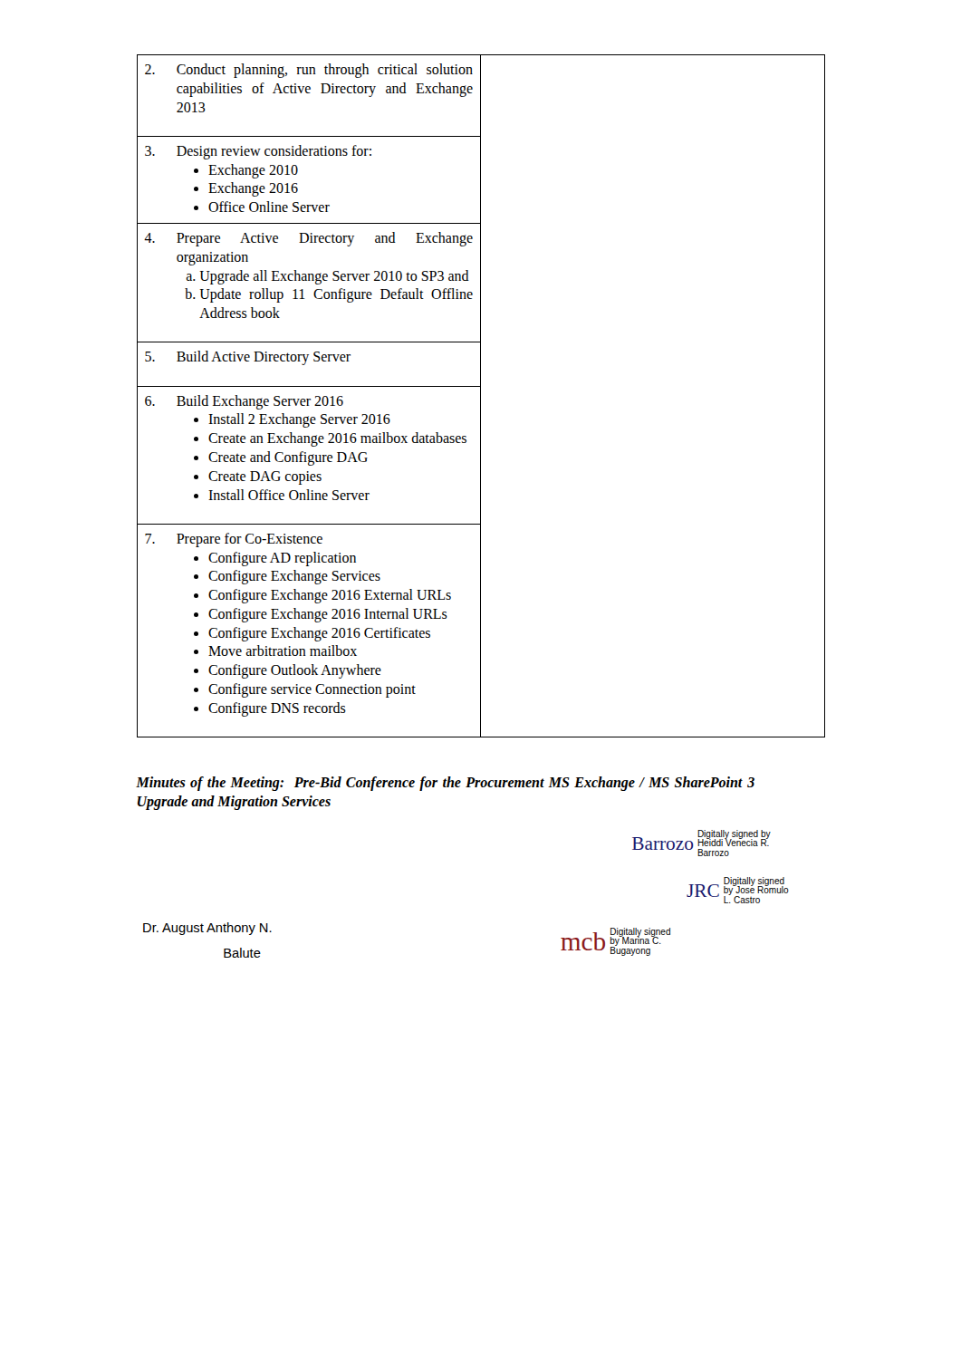| 2. Conduct planning, run through critical solution capabilities of Active Directory and Exchange 2013 | |
| 3. Design review considerations for: Exchange 2010 Exchange 2016 Office Online Server |
| 4. Prepare Active Directory and Exchange organization Upgrade all Exchange Server 2010 to SP3 and Update rollup 11 Configure Default Offline Address book |
| 5. Build Active Directory Server |
| 6. Build Exchange Server 2016 Install 2 Exchange Server 2016 Create an Exchange 2016 mailbox databases Create and Configure DAG Create DAG copies Install Office Online Server |
| 7. Prepare for Co-Existence Configure AD replication Configure Exchange Services Configure Exchange 2016 External URLs Configure Exchange 2016 Internal URLs Configure Exchange 2016 Certificates Move arbitration mailbox Configure Outlook Anywhere Configure service Connection point Configure DNS records |
Minutes of the Meeting: Pre-Bid Conference for the Procurement MS Exchange / MS SharePoint Upgrade and Migration Services 3
Barrozo Digitally signed by
Heiddi Venecia R.
Barrozo
JRC Digitally signed
by Jose Romulo
L. Castro
mcb Digitally signed
by Marina C.
Bugayong
Dr. August Anthony N. Balute